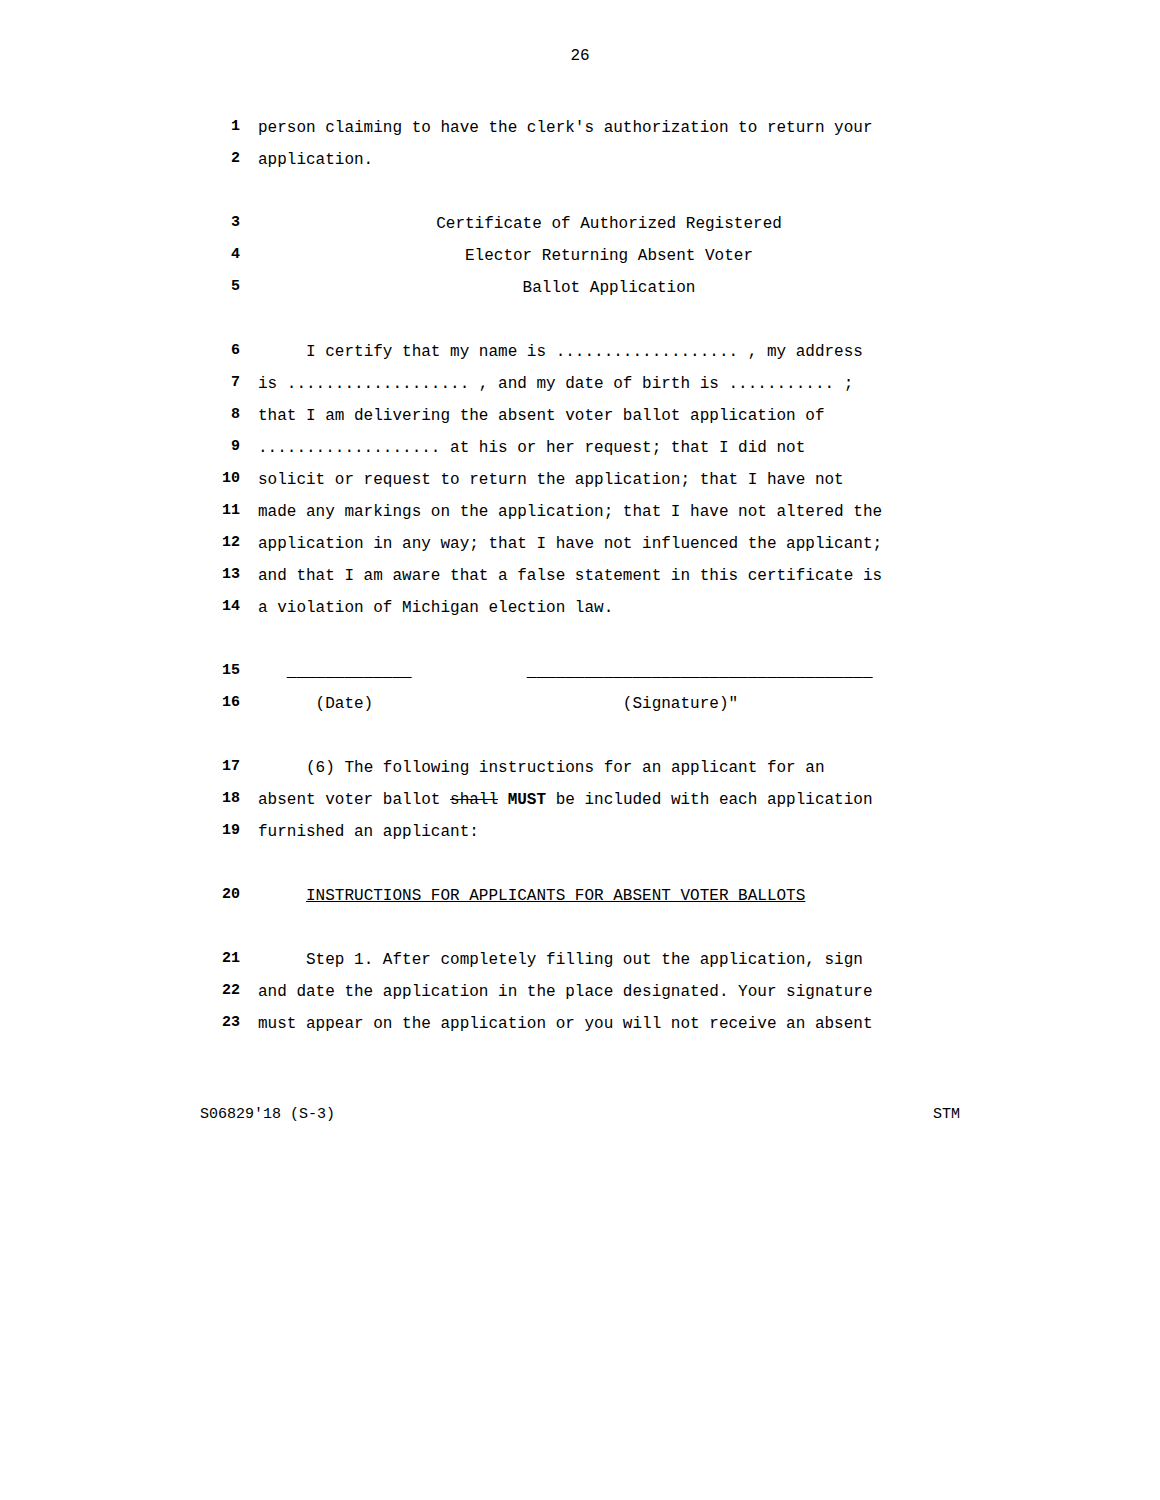26
1
person claiming to have the clerk's authorization to return your
2
application.
3
Certificate of Authorized Registered
4
Elector Returning Absent Voter
5
Ballot Application
6
I certify that my name is ................... , my address
7
is ................... , and my date of birth is ........... ;
8
that I am delivering the absent voter ballot application of
9
................... at his or her request; that I did not
10
solicit or request to return the application; that I have not
11
made any markings on the application; that I have not altered the
12
application in any way; that I have not influenced the applicant;
13
and that I am aware that a false statement in this certificate is
14
a violation of Michigan election law.
15
_____________ ____________________________________
16
(Date) (Signature)"
17
(6) The following instructions for an applicant for an
18
absent voter ballot shall MUST be included with each application
19
furnished an applicant:
20
INSTRUCTIONS FOR APPLICANTS FOR ABSENT VOTER BALLOTS
21
Step 1. After completely filling out the application, sign
22
and date the application in the place designated. Your signature
23
must appear on the application or you will not receive an absent
S06829'18 (S-3)
STM